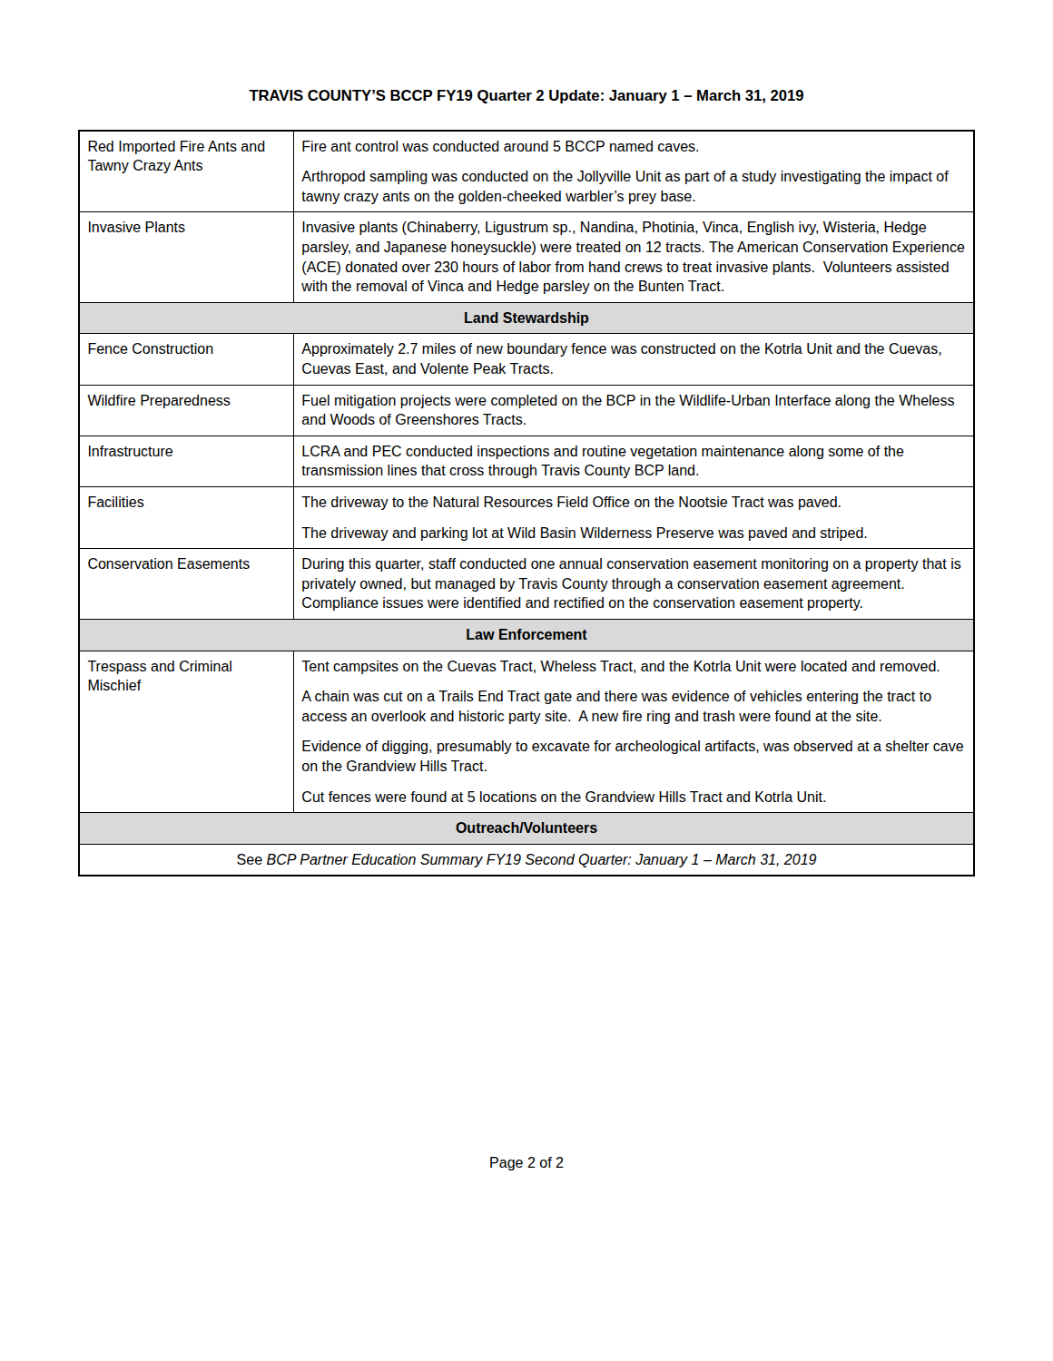TRAVIS COUNTY’S BCCP FY19 Quarter 2 Update: January 1 – March 31, 2019
| Red Imported Fire Ants and Tawny Crazy Ants | Fire ant control was conducted around 5 BCCP named caves. Arthropod sampling was conducted on the Jollyville Unit as part of a study investigating the impact of tawny crazy ants on the golden-cheeked warbler’s prey base. |
| Invasive Plants | Invasive plants (Chinaberry, Ligustrum sp., Nandina, Photinia, Vinca, English ivy, Wisteria, Hedge parsley, and Japanese honeysuckle) were treated on 12 tracts. The American Conservation Experience (ACE) donated over 230 hours of labor from hand crews to treat invasive plants. Volunteers assisted with the removal of Vinca and Hedge parsley on the Bunten Tract. |
| Land Stewardship |
| Fence Construction | Approximately 2.7 miles of new boundary fence was constructed on the Kotrla Unit and the Cuevas, Cuevas East, and Volente Peak Tracts. |
| Wildfire Preparedness | Fuel mitigation projects were completed on the BCP in the Wildlife-Urban Interface along the Wheless and Woods of Greenshores Tracts. |
| Infrastructure | LCRA and PEC conducted inspections and routine vegetation maintenance along some of the transmission lines that cross through Travis County BCP land. |
| Facilities | The driveway to the Natural Resources Field Office on the Nootsie Tract was paved. The driveway and parking lot at Wild Basin Wilderness Preserve was paved and striped. |
| Conservation Easements | During this quarter, staff conducted one annual conservation easement monitoring on a property that is privately owned, but managed by Travis County through a conservation easement agreement. Compliance issues were identified and rectified on the conservation easement property. |
| Law Enforcement |
| Trespass and Criminal Mischief | Tent campsites on the Cuevas Tract, Wheless Tract, and the Kotrla Unit were located and removed. A chain was cut on a Trails End Tract gate and there was evidence of vehicles entering the tract to access an overlook and historic party site. A new fire ring and trash were found at the site. Evidence of digging, presumably to excavate for archeological artifacts, was observed at a shelter cave on the Grandview Hills Tract. Cut fences were found at 5 locations on the Grandview Hills Tract and Kotrla Unit. |
| Outreach/Volunteers |
| See BCP Partner Education Summary FY19 Second Quarter: January 1 – March 31, 2019 |
Page 2 of 2